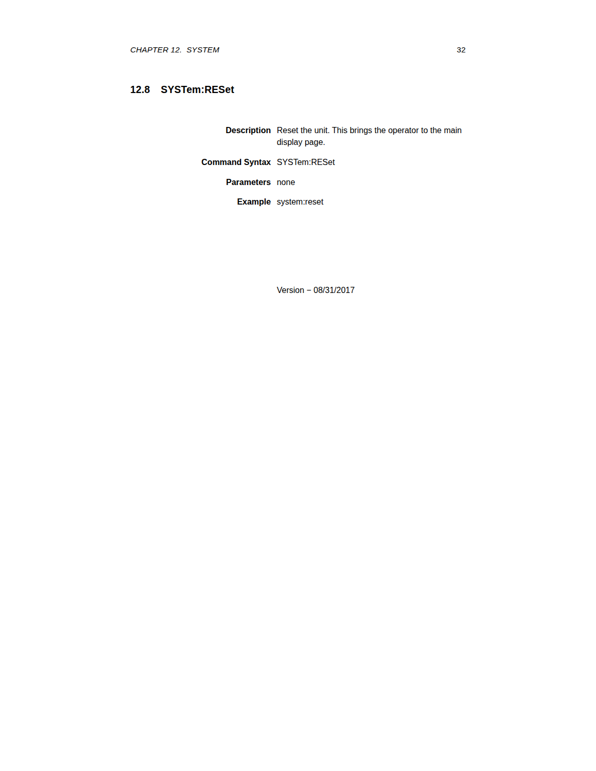CHAPTER 12. SYSTEM 32
12.8 SYSTem:RESet
Description
Reset the unit. This brings the operator to the main display page.
Command Syntax
SYSTem:RESet
Parameters
none
Example
system:reset
Version − 08/31/2017